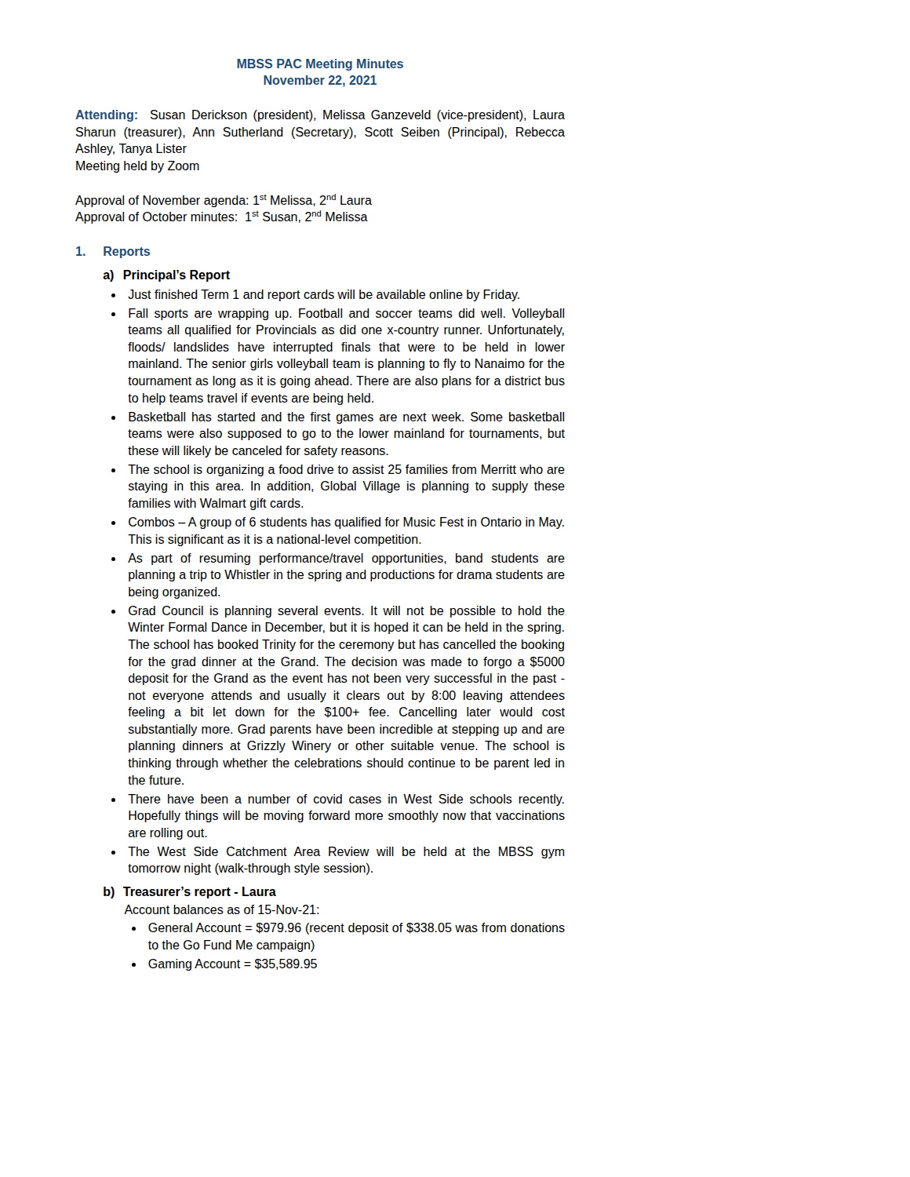MBSS PAC Meeting MinutesNovember 22, 2021
Attending: Susan Derickson (president), Melissa Ganzeveld (vice-president), Laura Sharun (treasurer), Ann Sutherland (Secretary), Scott Seiben (Principal), Rebecca Ashley, Tanya Lister
Meeting held by Zoom
Approval of November agenda: 1st Melissa, 2nd Laura
Approval of October minutes: 1st Susan, 2nd Melissa
1. Reports
a) Principal’s Report
Just finished Term 1 and report cards will be available online by Friday.
Fall sports are wrapping up. Football and soccer teams did well. Volleyball teams all qualified for Provincials as did one x-country runner. Unfortunately, floods/ landslides have interrupted finals that were to be held in lower mainland. The senior girls volleyball team is planning to fly to Nanaimo for the tournament as long as it is going ahead. There are also plans for a district bus to help teams travel if events are being held.
Basketball has started and the first games are next week. Some basketball teams were also supposed to go to the lower mainland for tournaments, but these will likely be canceled for safety reasons.
The school is organizing a food drive to assist 25 families from Merritt who are staying in this area. In addition, Global Village is planning to supply these families with Walmart gift cards.
Combos – A group of 6 students has qualified for Music Fest in Ontario in May. This is significant as it is a national-level competition.
As part of resuming performance/travel opportunities, band students are planning a trip to Whistler in the spring and productions for drama students are being organized.
Grad Council is planning several events. It will not be possible to hold the Winter Formal Dance in December, but it is hoped it can be held in the spring. The school has booked Trinity for the ceremony but has cancelled the booking for the grad dinner at the Grand. The decision was made to forgo a $5000 deposit for the Grand as the event has not been very successful in the past - not everyone attends and usually it clears out by 8:00 leaving attendees feeling a bit let down for the $100+ fee. Cancelling later would cost substantially more. Grad parents have been incredible at stepping up and are planning dinners at Grizzly Winery or other suitable venue. The school is thinking through whether the celebrations should continue to be parent led in the future.
There have been a number of covid cases in West Side schools recently. Hopefully things will be moving forward more smoothly now that vaccinations are rolling out.
The West Side Catchment Area Review will be held at the MBSS gym tomorrow night (walk-through style session).
b) Treasurer’s report - Laura
Account balances as of 15-Nov-21:
General Account = $979.96 (recent deposit of $338.05 was from donations to the Go Fund Me campaign)
Gaming Account = $35,589.95